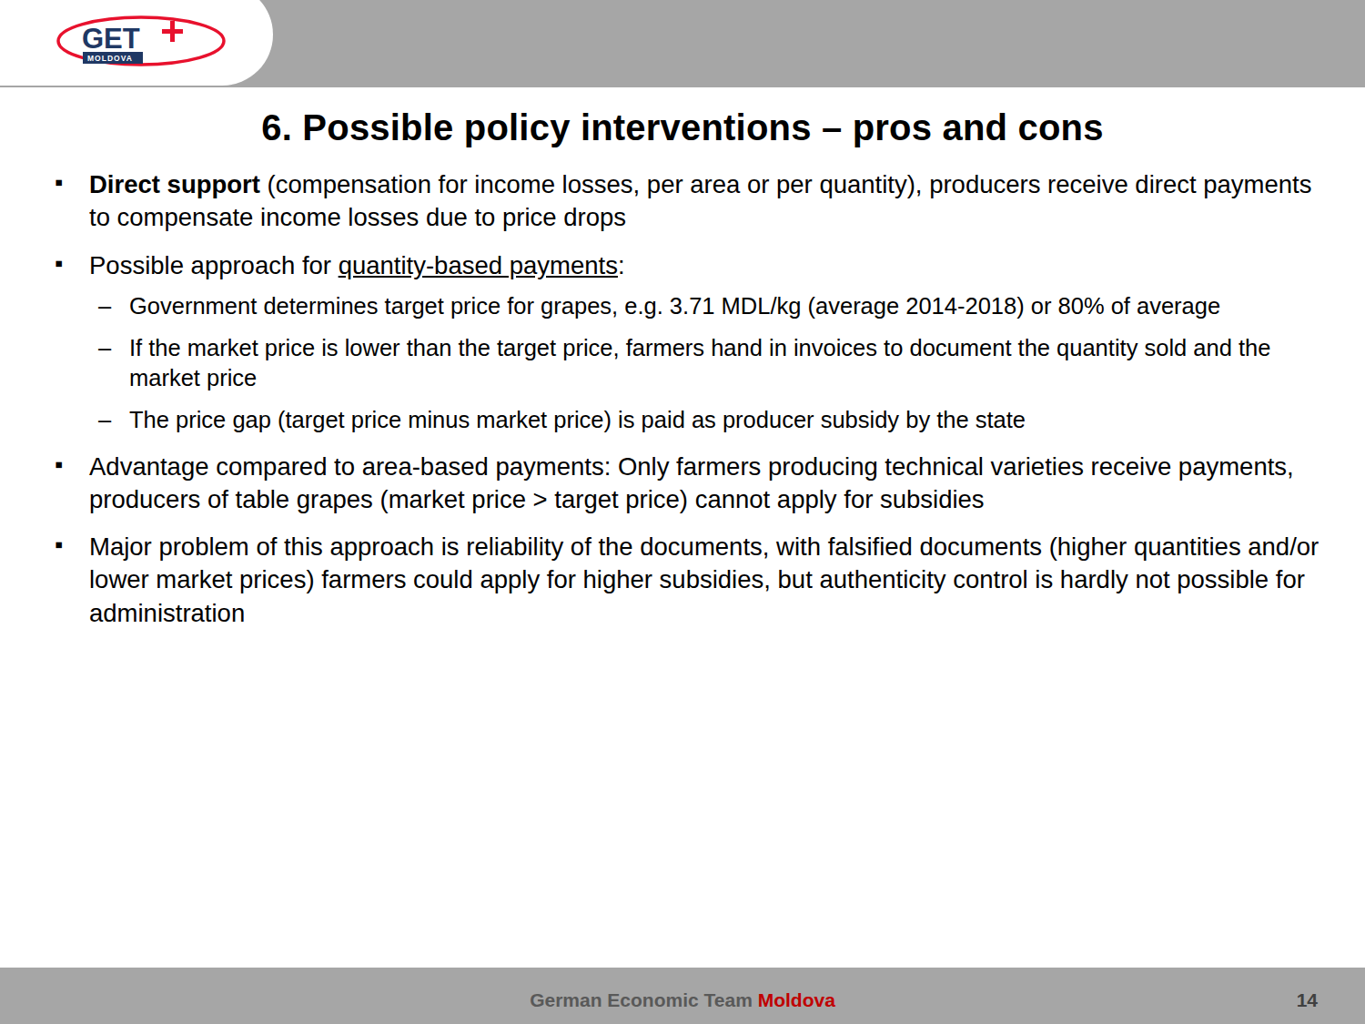GET MOLDOVA
6. Possible policy interventions – pros and cons
Direct support (compensation for income losses, per area or per quantity), producers receive direct payments to compensate income losses due to price drops
Possible approach for quantity-based payments:
Government determines target price for grapes, e.g. 3.71 MDL/kg (average 2014-2018) or 80% of average
If the market price is lower than the target price, farmers hand in invoices to document the quantity sold and the market price
The price gap (target price minus market price) is paid as producer subsidy by the state
Advantage compared to area-based payments: Only farmers producing technical varieties receive payments, producers of table grapes (market price > target price) cannot apply for subsidies
Major problem of this approach is reliability of the documents, with falsified documents (higher quantities and/or lower market prices) farmers could apply for higher subsidies, but authenticity control is hardly not possible for administration
German Economic Team Moldova
14